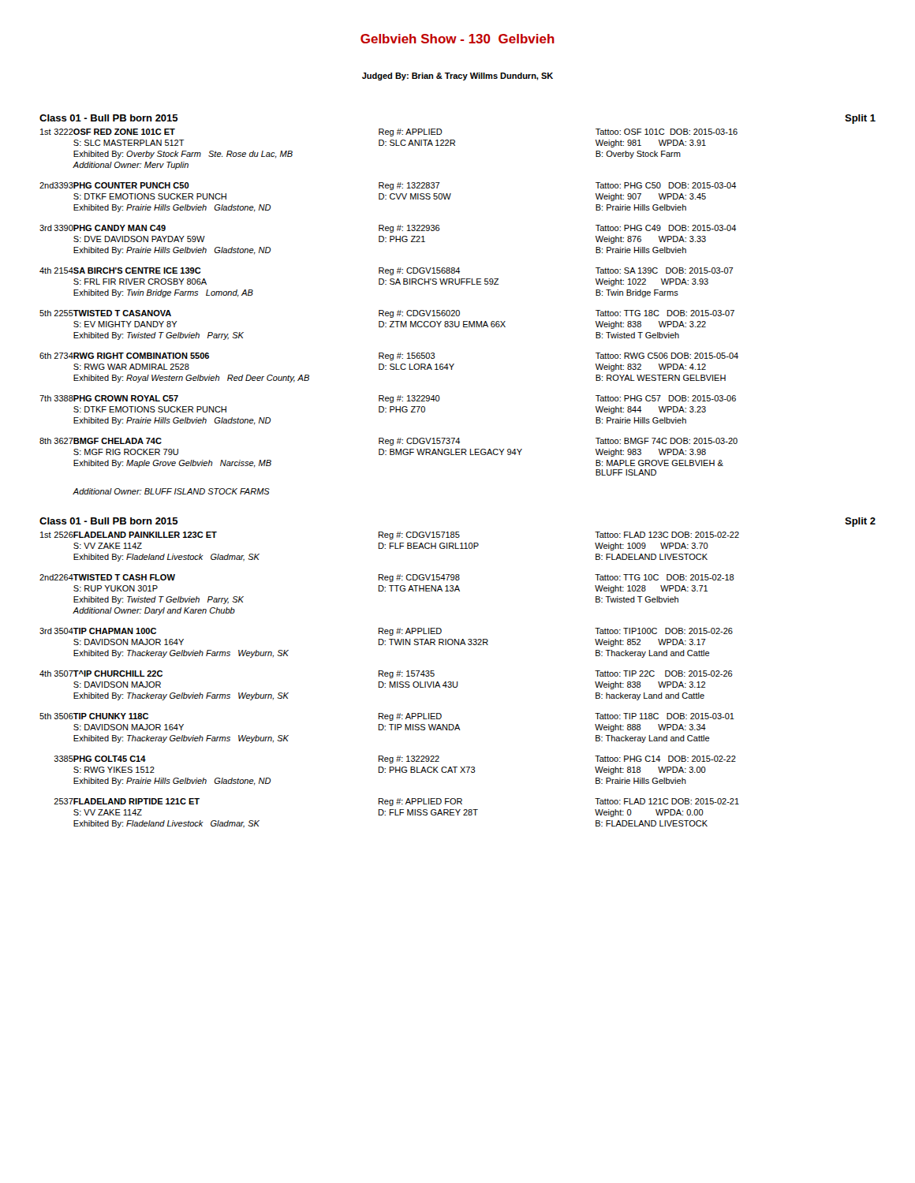Gelbvieh Show - 130 Gelbvieh
Judged By: Brian & Tracy Willms Dundurn, SK
Class 01 - Bull PB born 2015 Split 1
| 1st | 3222 | OSF RED ZONE 101C ET | Reg #: APPLIED | Tattoo: OSF 101C DOB: 2015-03-16 |
| | | S: SLC MASTERPLAN 512T | D: SLC ANITA 122R | Weight: 981 WPDA: 3.91 |
| | | Exhibited By: Overby Stock Farm Ste. Rose du Lac, MB | B: Overby Stock Farm |
| | | Additional Owner: Merv Tuplin |
| 2nd | 3393 | PHG COUNTER PUNCH C50 | Reg #: 1322837 | Tattoo: PHG C50 DOB: 2015-03-04 |
| | | S: DTKF EMOTIONS SUCKER PUNCH | D: CVV MISS 50W | Weight: 907 WPDA: 3.45 |
| | | Exhibited By: Prairie Hills Gelbvieh Gladstone, ND | B: Prairie Hills Gelbvieh |
| 3rd | 3390 | PHG CANDY MAN C49 | Reg #: 1322936 | Tattoo: PHG C49 DOB: 2015-03-04 |
| | | S: DVE DAVIDSON PAYDAY 59W | D: PHG Z21 | Weight: 876 WPDA: 3.33 |
| | | Exhibited By: Prairie Hills Gelbvieh Gladstone, ND | B: Prairie Hills Gelbvieh |
| 4th | 2154 | SA BIRCH'S CENTRE ICE 139C | Reg #: CDGV156884 | Tattoo: SA 139C DOB: 2015-03-07 |
| | | S: FRL FIR RIVER CROSBY 806A | D: SA BIRCH'S WRUFFLE 59Z | Weight: 1022 WPDA: 3.93 |
| | | Exhibited By: Twin Bridge Farms Lomond, AB | B: Twin Bridge Farms |
| 5th | 2255 | TWISTED T CASANOVA | Reg #: CDGV156020 | Tattoo: TTG 18C DOB: 2015-03-07 |
| | | S: EV MIGHTY DANDY 8Y | D: ZTM MCCOY 83U EMMA 66X | Weight: 838 WPDA: 3.22 |
| | | Exhibited By: Twisted T Gelbvieh Parry, SK | B: Twisted T Gelbvieh |
| 6th | 2734 | RWG RIGHT COMBINATION 5506 | Reg #: 156503 | Tattoo: RWG C506 DOB: 2015-05-04 |
| | | S: RWG WAR ADMIRAL 2528 | D: SLC LORA 164Y | Weight: 832 WPDA: 4.12 |
| | | Exhibited By: Royal Western Gelbvieh Red Deer County, AB | B: ROYAL WESTERN GELBVIEH |
| 7th | 3388 | PHG CROWN ROYAL C57 | Reg #: 1322940 | Tattoo: PHG C57 DOB: 2015-03-06 |
| | | S: DTKF EMOTIONS SUCKER PUNCH | D: PHG Z70 | Weight: 844 WPDA: 3.23 |
| | | Exhibited By: Prairie Hills Gelbvieh Gladstone, ND | B: Prairie Hills Gelbvieh |
| 8th | 3627 | BMGF CHELADA 74C | Reg #: CDGV157374 | Tattoo: BMGF 74C DOB: 2015-03-20 |
| | | S: MGF RIG ROCKER 79U | D: BMGF WRANGLER LEGACY 94Y | Weight: 983 WPDA: 3.98 |
| | | Exhibited By: Maple Grove Gelbvieh Narcisse, MB | B: MAPLE GROVE GELBVIEH & BLUFF ISLAND |
| | | Additional Owner: BLUFF ISLAND STOCK FARMS |
Class 01 - Bull PB born 2015 Split 2
| 1st | 2526 | FLADELAND PAINKILLER 123C ET | Reg #: CDGV157185 | Tattoo: FLAD 123C DOB: 2015-02-22 |
| | | S: VV ZAKE 114Z | D: FLF BEACH GIRL110P | Weight: 1009 WPDA: 3.70 |
| | | Exhibited By: Fladeland Livestock Gladmar, SK | B: FLADELAND LIVESTOCK |
| 2nd | 2264 | TWISTED T CASH FLOW | Reg #: CDGV154798 | Tattoo: TTG 10C DOB: 2015-02-18 |
| | | S: RUP YUKON 301P | D: TTG ATHENA 13A | Weight: 1028 WPDA: 3.71 |
| | | Exhibited By: Twisted T Gelbvieh Parry, SK | B: Twisted T Gelbvieh |
| | | Additional Owner: Daryl and Karen Chubb |
| 3rd | 3504 | TIP CHAPMAN 100C | Reg #: APPLIED | Tattoo: TIP100C DOB: 2015-02-26 |
| | | S: DAVIDSON MAJOR 164Y | D: TWIN STAR RIONA 332R | Weight: 852 WPDA: 3.17 |
| | | Exhibited By: Thackeray Gelbvieh Farms Weyburn, SK | B: Thackeray Land and Cattle |
| 4th | 3507 | T^IP CHURCHILL 22C | Reg #: 157435 | Tattoo: TIP 22C DOB: 2015-02-26 |
| | | S: DAVIDSON MAJOR | D: MISS OLIVIA 43U | Weight: 838 WPDA: 3.12 |
| | | Exhibited By: Thackeray Gelbvieh Farms Weyburn, SK | B: hackeray Land and Cattle |
| 5th | 3506 | TIP CHUNKY 118C | Reg #: APPLIED | Tattoo: TIP 118C DOB: 2015-03-01 |
| | | S: DAVIDSON MAJOR 164Y | D: TIP MISS WANDA | Weight: 888 WPDA: 3.34 |
| | | Exhibited By: Thackeray Gelbvieh Farms Weyburn, SK | B: Thackeray Land and Cattle |
| | 3385 | PHG COLT45 C14 | Reg #: 1322922 | Tattoo: PHG C14 DOB: 2015-02-22 |
| | | S: RWG YIKES 1512 | D: PHG BLACK CAT X73 | Weight: 818 WPDA: 3.00 |
| | | Exhibited By: Prairie Hills Gelbvieh Gladstone, ND | B: Prairie Hills Gelbvieh |
| | 2537 | FLADELAND RIPTIDE 121C ET | Reg #: APPLIED FOR | Tattoo: FLAD 121C DOB: 2015-02-21 |
| | | S: VV ZAKE 114Z | D: FLF MISS GAREY 28T | Weight: 0 WPDA: 0.00 |
| | | Exhibited By: Fladeland Livestock Gladmar, SK | B: FLADELAND LIVESTOCK |